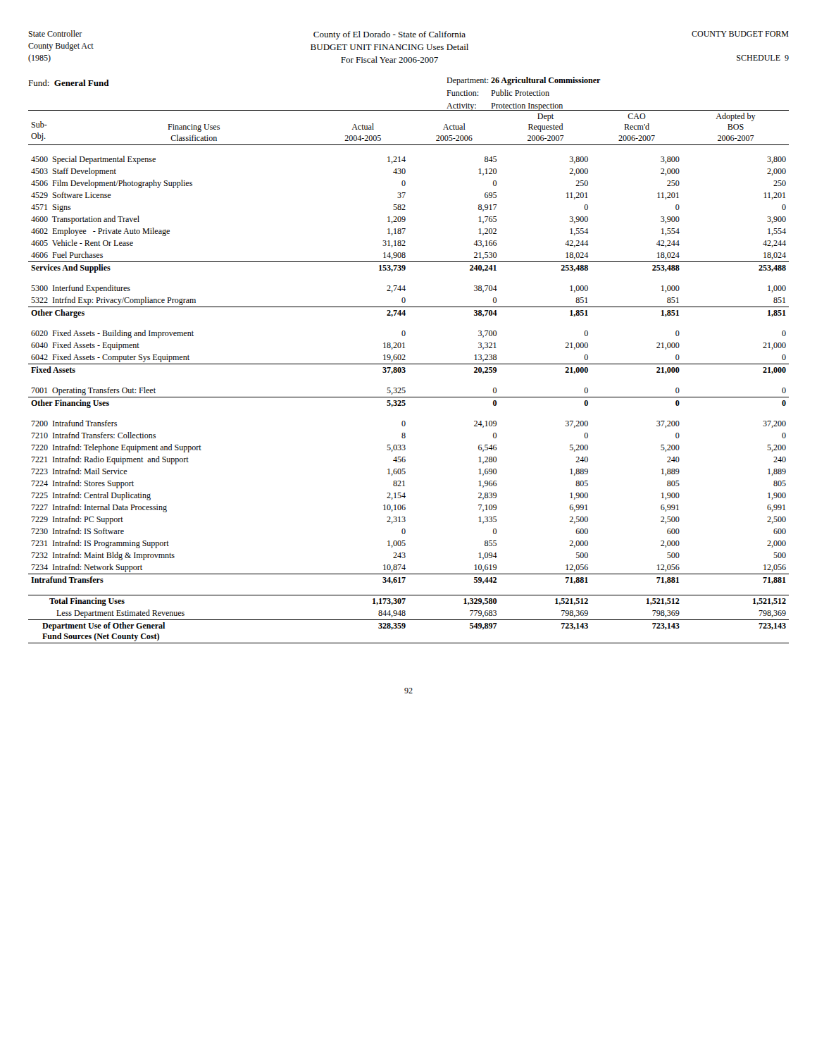State Controller
County Budget Act
(1985)
County of El Dorado - State of California
BUDGET UNIT FINANCING Uses Detail
For Fiscal Year 2006-2007
COUNTY BUDGET FORM
SCHEDULE 9
Department: 26 Agricultural Commissioner
Function: Public Protection
Activity: Protection Inspection
Fund: General Fund
| Sub- Obj. Financing Uses Classification | Actual 2004-2005 | Actual 2005-2006 | Dept Requested 2006-2007 | CAO Recm'd 2006-2007 | Adopted by BOS 2006-2007 |
| --- | --- | --- | --- | --- | --- |
| 4500 Special Departmental Expense | 1,214 | 845 | 3,800 | 3,800 | 3,800 |
| 4503 Staff Development | 430 | 1,120 | 2,000 | 2,000 | 2,000 |
| 4506 Film Development/Photography Supplies | 0 | 0 | 250 | 250 | 250 |
| 4529 Software License | 37 | 695 | 11,201 | 11,201 | 11,201 |
| 4571 Signs | 582 | 8,917 | 0 | 0 | 0 |
| 4600 Transportation and Travel | 1,209 | 1,765 | 3,900 | 3,900 | 3,900 |
| 4602 Employee - Private Auto Mileage | 1,187 | 1,202 | 1,554 | 1,554 | 1,554 |
| 4605 Vehicle - Rent Or Lease | 31,182 | 43,166 | 42,244 | 42,244 | 42,244 |
| 4606 Fuel Purchases | 14,908 | 21,530 | 18,024 | 18,024 | 18,024 |
| Services And Supplies | 153,739 | 240,241 | 253,488 | 253,488 | 253,488 |
| 5300 Interfund Expenditures | 2,744 | 38,704 | 1,000 | 1,000 | 1,000 |
| 5322 Intrfnd Exp: Privacy/Compliance Program | 0 | 0 | 851 | 851 | 851 |
| Other Charges | 2,744 | 38,704 | 1,851 | 1,851 | 1,851 |
| 6020 Fixed Assets - Building and Improvement | 0 | 3,700 | 0 | 0 | 0 |
| 6040 Fixed Assets - Equipment | 18,201 | 3,321 | 21,000 | 21,000 | 21,000 |
| 6042 Fixed Assets - Computer Sys Equipment | 19,602 | 13,238 | 0 | 0 | 0 |
| Fixed Assets | 37,803 | 20,259 | 21,000 | 21,000 | 21,000 |
| 7001 Operating Transfers Out: Fleet | 5,325 | 0 | 0 | 0 | 0 |
| Other Financing Uses | 5,325 | 0 | 0 | 0 | 0 |
| 7200 Intrafund Transfers | 0 | 24,109 | 37,200 | 37,200 | 37,200 |
| 7210 Intrafnd Transfers: Collections | 8 | 0 | 0 | 0 | 0 |
| 7220 Intrafnd: Telephone Equipment and Support | 5,033 | 6,546 | 5,200 | 5,200 | 5,200 |
| 7221 Intrafnd: Radio Equipment and Support | 456 | 1,280 | 240 | 240 | 240 |
| 7223 Intrafnd: Mail Service | 1,605 | 1,690 | 1,889 | 1,889 | 1,889 |
| 7224 Intrafnd: Stores Support | 821 | 1,966 | 805 | 805 | 805 |
| 7225 Intrafnd: Central Duplicating | 2,154 | 2,839 | 1,900 | 1,900 | 1,900 |
| 7227 Intrafnd: Internal Data Processing | 10,106 | 7,109 | 6,991 | 6,991 | 6,991 |
| 7229 Intrafnd: PC Support | 2,313 | 1,335 | 2,500 | 2,500 | 2,500 |
| 7230 Intrafnd: IS Software | 0 | 0 | 600 | 600 | 600 |
| 7231 Intrafnd: IS Programming Support | 1,005 | 855 | 2,000 | 2,000 | 2,000 |
| 7232 Intrafnd: Maint Bldg & Improvmnts | 243 | 1,094 | 500 | 500 | 500 |
| 7234 Intrafnd: Network Support | 10,874 | 10,619 | 12,056 | 12,056 | 12,056 |
| Intrafund Transfers | 34,617 | 59,442 | 71,881 | 71,881 | 71,881 |
| Total Financing Uses | 1,173,307 | 1,329,580 | 1,521,512 | 1,521,512 | 1,521,512 |
| Less Department Estimated Revenues | 844,948 | 779,683 | 798,369 | 798,369 | 798,369 |
| Department Use of Other General Fund Sources (Net County Cost) | 328,359 | 549,897 | 723,143 | 723,143 | 723,143 |
92